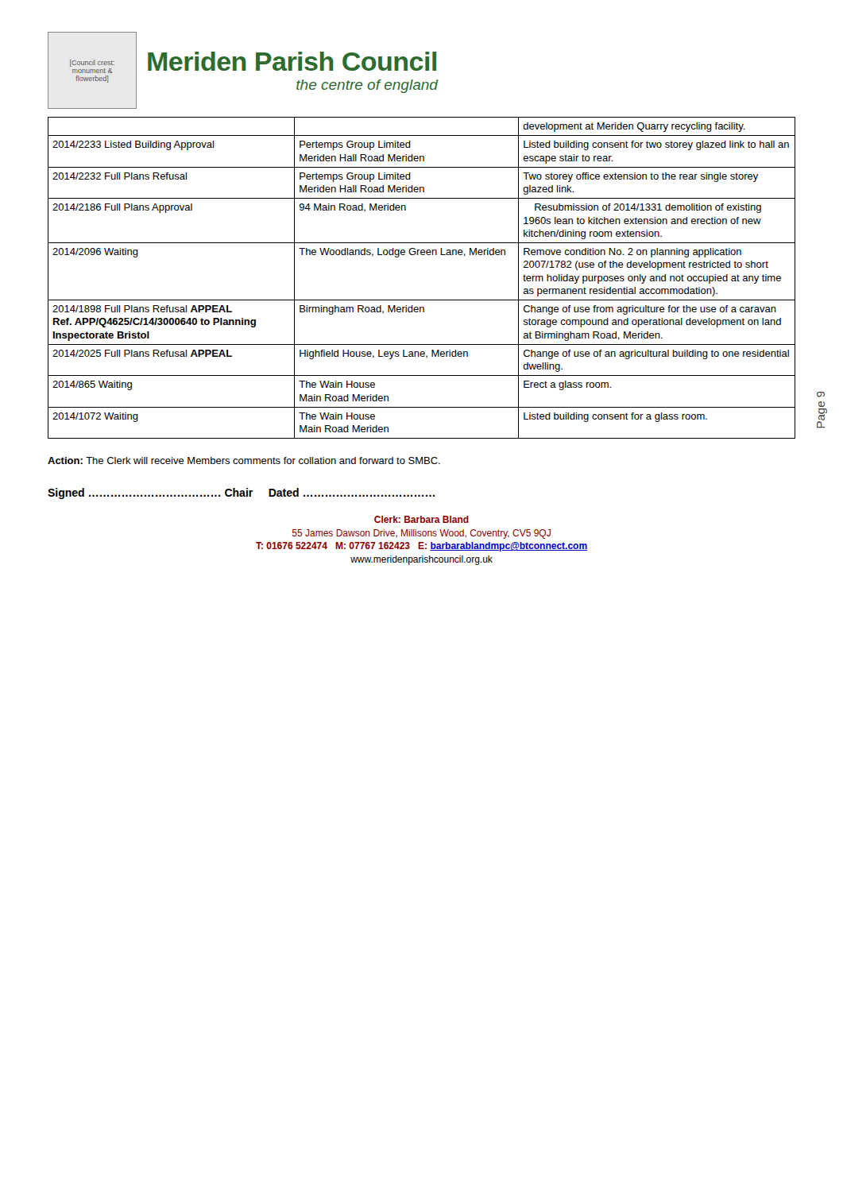[Council crest:
monument &
flowerbed]
Meriden Parish Council
the centre of england
| | | development at Meriden Quarry recycling facility. |
| 2014/2233 Listed Building Approval | Pertemps Group Limited Meriden Hall Road Meriden | Listed building consent for two storey glazed link to hall an escape stair to rear. |
| 2014/2232 Full Plans Refusal | Pertemps Group Limited Meriden Hall Road Meriden | Two storey office extension to the rear single storey glazed link. |
| 2014/2186 Full Plans Approval | 94 Main Road, Meriden | Resubmission of 2014/1331 demolition of existing 1960s lean to kitchen extension and erection of new kitchen/dining room extension. |
| 2014/2096 Waiting | The Woodlands, Lodge Green Lane, Meriden | Remove condition No. 2 on planning application 2007/1782 (use of the development restricted to short term holiday purposes only and not occupied at any time as permanent residential accommodation). |
| 2014/1898 Full Plans Refusal APPEAL Ref. APP/Q4625/C/14/3000640 to Planning Inspectorate Bristol | Birmingham Road, Meriden | Change of use from agriculture for the use of a caravan storage compound and operational development on land at Birmingham Road, Meriden. |
| 2014/2025 Full Plans Refusal APPEAL | Highfield House, Leys Lane, Meriden | Change of use of an agricultural building to one residential dwelling. |
| 2014/865 Waiting | The Wain House Main Road Meriden | Erect a glass room. |
| 2014/1072 Waiting | The Wain House Main Road Meriden | Listed building consent for a glass room. |
Page 9
Action: The Clerk will receive Members comments for collation and forward to SMBC.
Signed ……………………………… Chair Dated ………………………………
Clerk: Barbara Bland
55 James Dawson Drive, Millisons Wood, Coventry, CV5 9QJ
T: 01676 522474 M: 07767 162423 E: barbarablandmpc@btconnect.com
www.meridenparishcouncil.org.uk